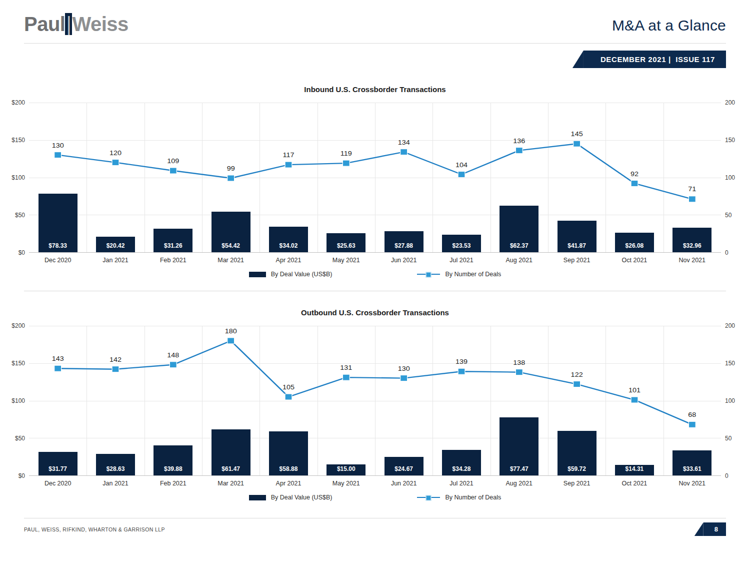Paul|Weiss
M&A at a Glance
DECEMBER 2021 | ISSUE 117
Inbound U.S. Crossborder Transactions
$200 $150 $100 $50 $0
200 150 100 50 0
$78.33
$20.42
$31.26
$54.42
$34.02
$25.63
$27.88
$23.53
$62.37
$41.87
$26.08
$32.96
130 120 109 99 117 119 134 104 136 145 92 71
Dec 2020
Jan 2021
Feb 2021
Mar 2021
Apr 2021
May 2021
Jun 2021
Jul 2021
Aug 2021
Sep 2021
Oct 2021
Nov 2021
By Deal Value (US$B)
By Number of Deals
Outbound U.S. Crossborder Transactions
$200 $150 $100 $50 $0
200 150 100 50 0
$31.77
$28.63
$39.88
$61.47
$58.88
$15.00
$24.67
$34.28
$77.47
$59.72
$14.31
$33.61
143 142 148 180 105 131 130 139 138 122 101 68
Dec 2020
Jan 2021
Feb 2021
Mar 2021
Apr 2021
May 2021
Jun 2021
Jul 2021
Aug 2021
Sep 2021
Oct 2021
Nov 2021
By Deal Value (US$B)
By Number of Deals
PAUL, WEISS, RIFKIND, WHARTON & GARRISON LLP
8